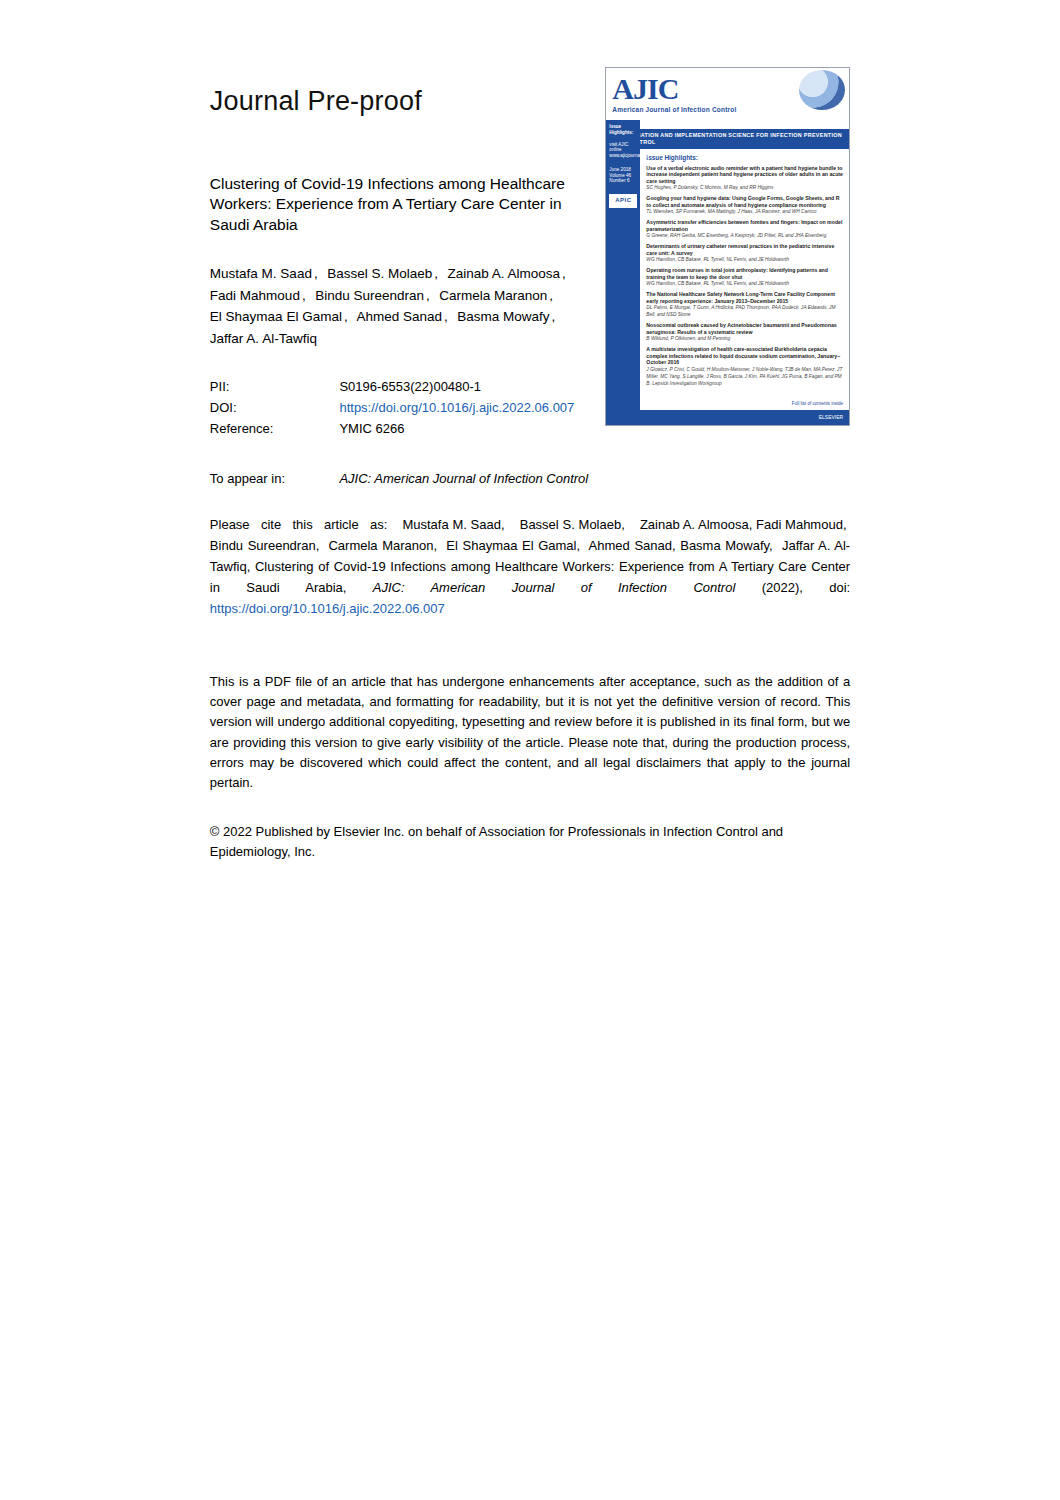AJIC
American Journal of Infection Control
Dissemination and Implementation Science for Infection Prevention and Control
Issue Highlights:
visit AJIC online
www.ajicjournal.org
June 2018
Volume 46
Number 6
APIC
Issue Highlights:
Use of a verbal electronic audio reminder with a patient hand hygiene bundle to increase independent patient hand hygiene practices of older adults in an acute care setting SC Hughes, P Dolansky, C Mcinnis, M Ray, and RR Higgins
Googling your hand hygiene data: Using Google Forms, Google Sheets, and R to collect and automate analysis of hand hygiene compliance monitoring TL Wiemken, SP Furmanek, MA Mattingly, J Haas, JA Ramirez, and WH Carrico
Asymmetric transfer efficiencies between fomites and fingers: Impact on model parameterization G Greene, RAH Gerba, MC Eisenberg, A Kasprzyk, JD Pittet, RL and JHA Eisenberg
Determinants of urinary catheter removal practices in the pediatric intensive care unit: A survey WG Hamilton, CB Bakare, RL Tyrrell, NL Ferris, and JE Holdsworth
Operating room nurses in total joint arthroplasty: Identifying patterns and training the team to keep the door shut WG Hamilton, CB Bakare, RL Tyrrell, NL Ferris, and JE Holdsworth
The National Healthcare Safety Network Long-Term Care Facility Component early reporting experience: January 2013–December 2015 DL Palms, E Mungai, T Gunn, A Hrdlicka, PAD Thompson, PAA Dudeck, JA Edwards, JM Bell, and NSD Stone
Nosocomial outbreak caused by Acinetobacter baumannii and Pseudomonas aeruginosa: Results of a systematic review B Wiklund, P Olkkonen, and M Penning
A multistate investigation of health care-associated Burkholderia cepacia complex infections related to liquid docusate sodium contamination, January–October 2016 J Glowicz, P Crist, C Gould, H Moulton-Meissner, J Noble-Wang, TJB de Man, MA Perez, JT Miller, MC Yang, S Langille, J Ross, B Garcia, J Kim, PA Kuehl, JG Puma, B Fagan, and PM B. Lepsick Investigation Workgroup
Full list of contents inside
APIC
ELSEVIER
Journal Pre-proof
Clustering of Covid-19 Infections among Healthcare Workers: Experience from A Tertiary Care Center in Saudi Arabia
Mustafa M. Saad, Bassel S. Molaeb, Zainab A. Almoosa,
Fadi Mahmoud, Bindu Sureendran, Carmela Maranon,
El Shaymaa El Gamal, Ahmed Sanad, Basma Mowafy,
Jaffar A. Al-Tawfiq
| PII: | S0196-6553(22)00480-1 |
| DOI: | https://doi.org/10.1016/j.ajic.2022.06.007 |
| Reference: | YMIC 6266 |
To appear in: AJIC: American Journal of Infection Control
Please cite this article as: Mustafa M. Saad, Bassel S. Molaeb, Zainab A. Almoosa, Fadi Mahmoud, Bindu Sureendran, Carmela Maranon, El Shaymaa El Gamal, Ahmed Sanad, Basma Mowafy, Jaffar A. Al-Tawfiq, Clustering of Covid-19 Infections among Healthcare Workers: Experience from A Tertiary Care Center in Saudi Arabia, AJIC: American Journal of Infection Control (2022), doi: https://doi.org/10.1016/j.ajic.2022.06.007
This is a PDF file of an article that has undergone enhancements after acceptance, such as the addition of a cover page and metadata, and formatting for readability, but it is not yet the definitive version of record. This version will undergo additional copyediting, typesetting and review before it is published in its final form, but we are providing this version to give early visibility of the article. Please note that, during the production process, errors may be discovered which could affect the content, and all legal disclaimers that apply to the journal pertain.
© 2022 Published by Elsevier Inc. on behalf of Association for Professionals in Infection Control and Epidemiology, Inc.